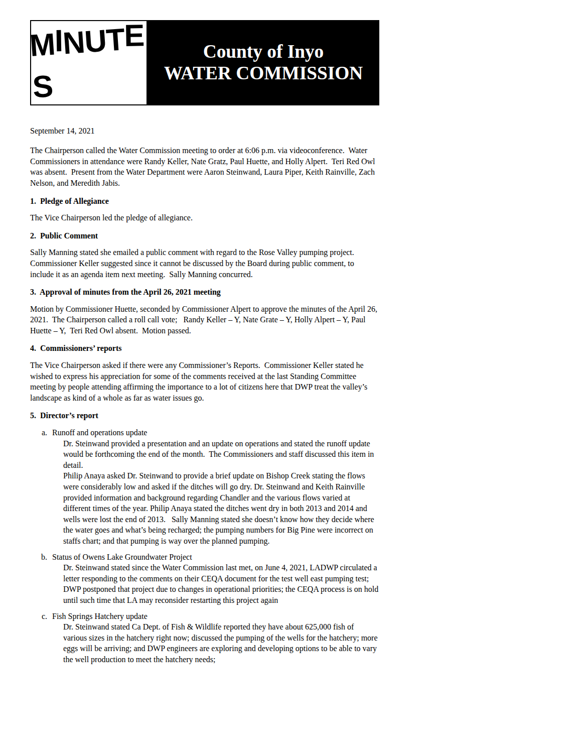MINUTES
County of Inyo
WATER COMMISSION
September 14, 2021
The Chairperson called the Water Commission meeting to order at 6:06 p.m. via videoconference. Water Commissioners in attendance were Randy Keller, Nate Gratz, Paul Huette, and Holly Alpert. Teri Red Owl was absent. Present from the Water Department were Aaron Steinwand, Laura Piper, Keith Rainville, Zach Nelson, and Meredith Jabis.
1. Pledge of Allegiance
The Vice Chairperson led the pledge of allegiance.
2. Public Comment
Sally Manning stated she emailed a public comment with regard to the Rose Valley pumping project. Commissioner Keller suggested since it cannot be discussed by the Board during public comment, to include it as an agenda item next meeting. Sally Manning concurred.
3. Approval of minutes from the April 26, 2021 meeting
Motion by Commissioner Huette, seconded by Commissioner Alpert to approve the minutes of the April 26, 2021. The Chairperson called a roll call vote; Randy Keller – Y, Nate Grate – Y, Holly Alpert – Y, Paul Huette – Y, Teri Red Owl absent. Motion passed.
4. Commissioners’ reports
The Vice Chairperson asked if there were any Commissioner’s Reports. Commissioner Keller stated he wished to express his appreciation for some of the comments received at the last Standing Committee meeting by people attending affirming the importance to a lot of citizens here that DWP treat the valley’s landscape as kind of a whole as far as water issues go.
5. Director’s report
Runoff and operations update
Dr. Steinwand provided a presentation and an update on operations and stated the runoff update would be forthcoming the end of the month. The Commissioners and staff discussed this item in detail.
Philip Anaya asked Dr. Steinwand to provide a brief update on Bishop Creek stating the flows were considerably low and asked if the ditches will go dry. Dr. Steinwand and Keith Rainville provided information and background regarding Chandler and the various flows varied at different times of the year. Philip Anaya stated the ditches went dry in both 2013 and 2014 and wells were lost the end of 2013. Sally Manning stated she doesn’t know how they decide where the water goes and what’s being recharged; the pumping numbers for Big Pine were incorrect on staffs chart; and that pumping is way over the planned pumping.
Status of Owens Lake Groundwater Project
Dr. Steinwand stated since the Water Commission last met, on June 4, 2021, LADWP circulated a letter responding to the comments on their CEQA document for the test well east pumping test; DWP postponed that project due to changes in operational priorities; the CEQA process is on hold until such time that LA may reconsider restarting this project again
Fish Springs Hatchery update
Dr. Steinwand stated Ca Dept. of Fish & Wildlife reported they have about 625,000 fish of various sizes in the hatchery right now; discussed the pumping of the wells for the hatchery; more eggs will be arriving; and DWP engineers are exploring and developing options to be able to vary the well production to meet the hatchery needs;